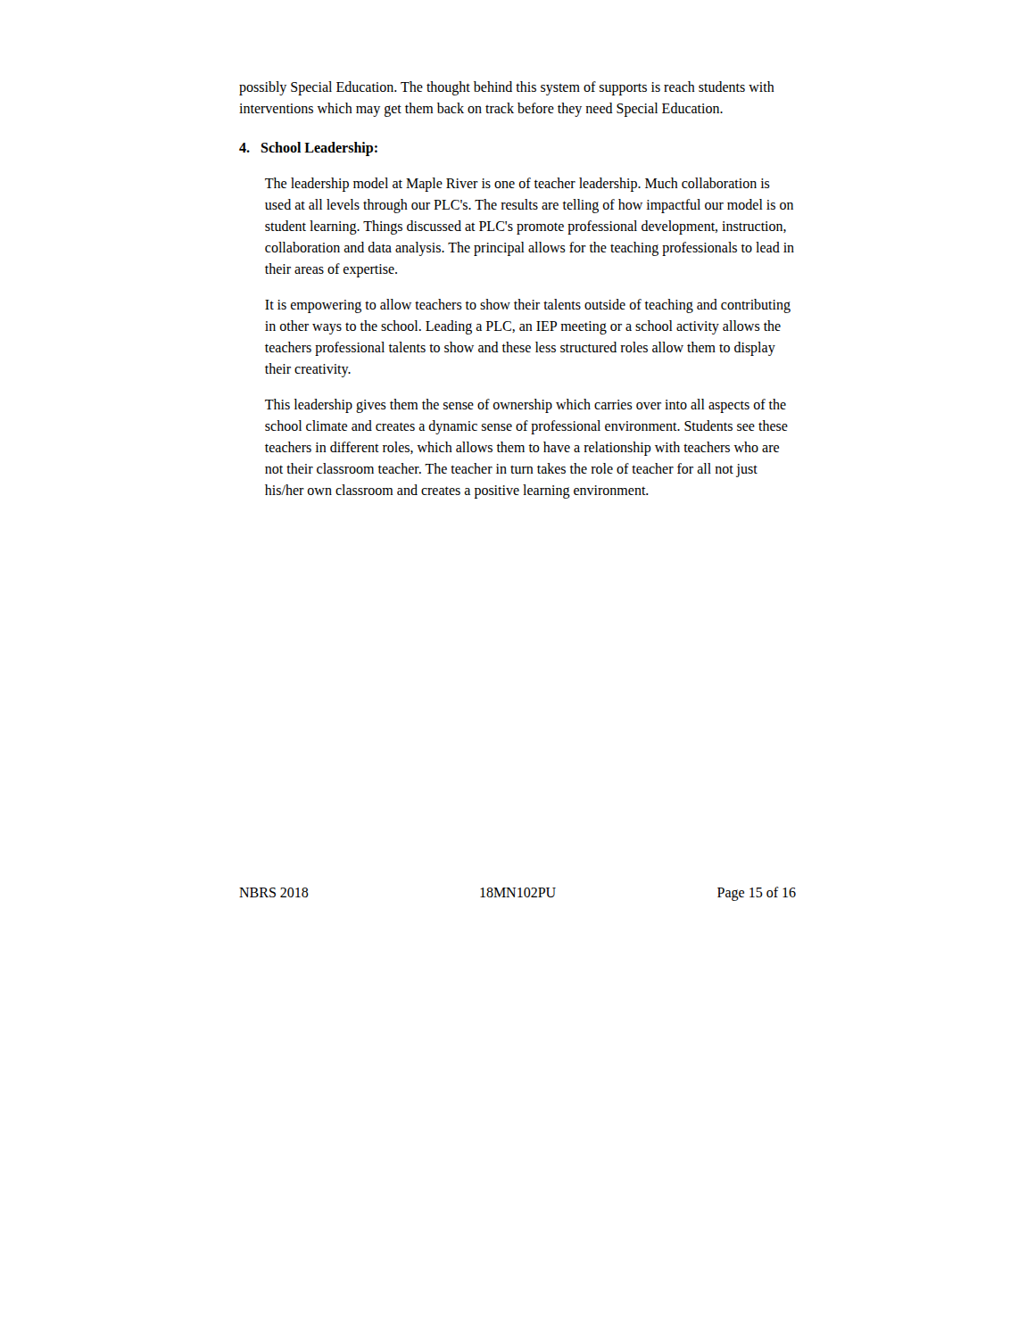possibly Special Education. The thought behind this system of supports is reach students with interventions which may get them back on track before they need Special Education.
4. School Leadership:
The leadership model at Maple River is one of teacher leadership. Much collaboration is used at all levels through our PLC's. The results are telling of how impactful our model is on student learning. Things discussed at PLC's promote professional development, instruction, collaboration and data analysis. The principal allows for the teaching professionals to lead in their areas of expertise.
It is empowering to allow teachers to show their talents outside of teaching and contributing in other ways to the school. Leading a PLC, an IEP meeting or a school activity allows the teachers professional talents to show and these less structured roles allow them to display their creativity.
This leadership gives them the sense of ownership which carries over into all aspects of the school climate and creates a dynamic sense of professional environment. Students see these teachers in different roles, which allows them to have a relationship with teachers who are not their classroom teacher. The teacher in turn takes the role of teacher for all not just his/her own classroom and creates a positive learning environment.
NBRS 2018 18MN102PU Page 15 of 16